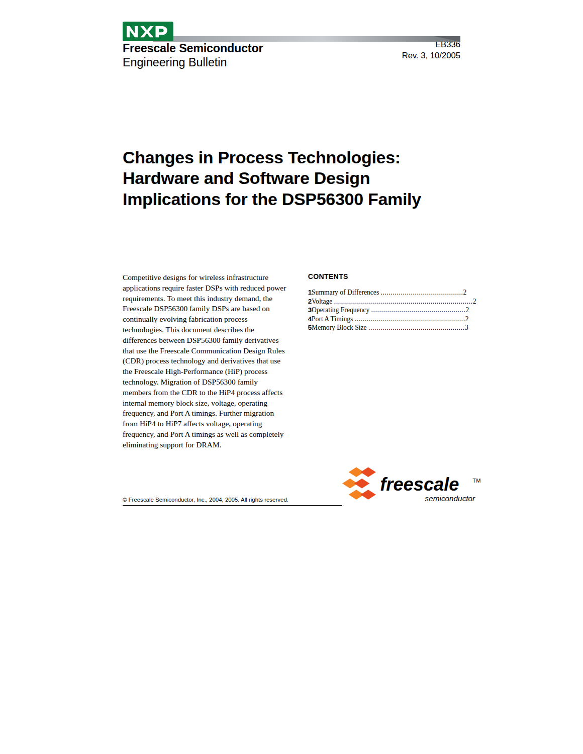Freescale Semiconductor
Engineering Bulletin
EB336
Rev. 3, 10/2005
Changes in Process Technologies: Hardware and Software Design Implications for the DSP56300 Family
Competitive designs for wireless infrastructure applications require faster DSPs with reduced power requirements. To meet this industry demand, the Freescale DSP56300 family DSPs are based on continually evolving fabrication process technologies. This document describes the differences between DSP56300 family derivatives that use the Freescale Communication Design Rules (CDR) process technology and derivatives that use the Freescale High-Performance (HiP) process technology. Migration of DSP56300 family members from the CDR to the HiP4 process affects internal memory block size, voltage, operating frequency, and Port A timings. Further migration from HiP4 to HiP7 affects voltage, operating frequency, and Port A timings as well as completely eliminating support for DRAM.
CONTENTS
| 1 | Summary of Differences ......................................... 2 |
| 2 | Voltage ..................................................................... 2 |
| 3 | Operating Frequency ............................................... 2 |
| 4 | Port A Timings ....................................................... 2 |
| 5 | Memory Block Size ................................................ 3 |
© Freescale Semiconductor, Inc., 2004, 2005. All rights reserved.
freescale TM semiconductor